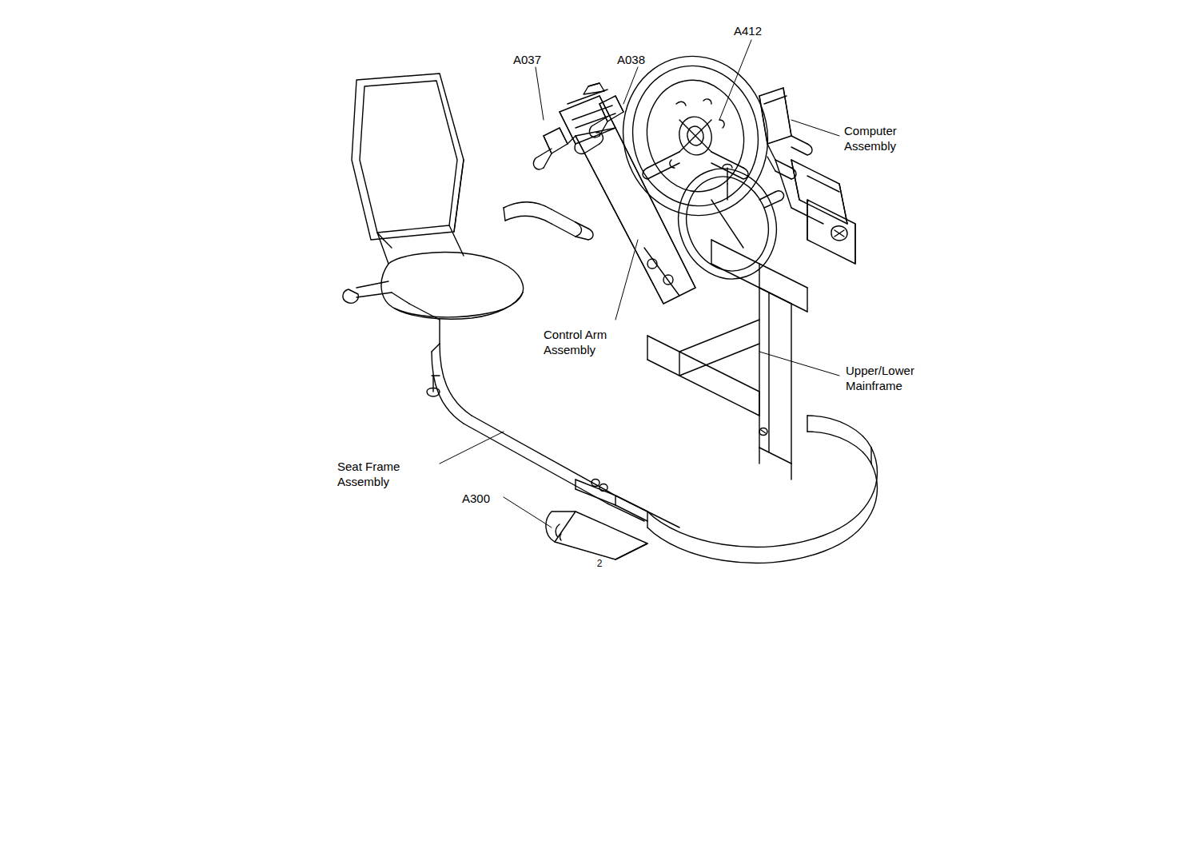A037
A038
A412
Computer
Assembly
Control Arm
Assembly
Upper/Lower
Mainframe
Seat Frame
Assembly
A300
2